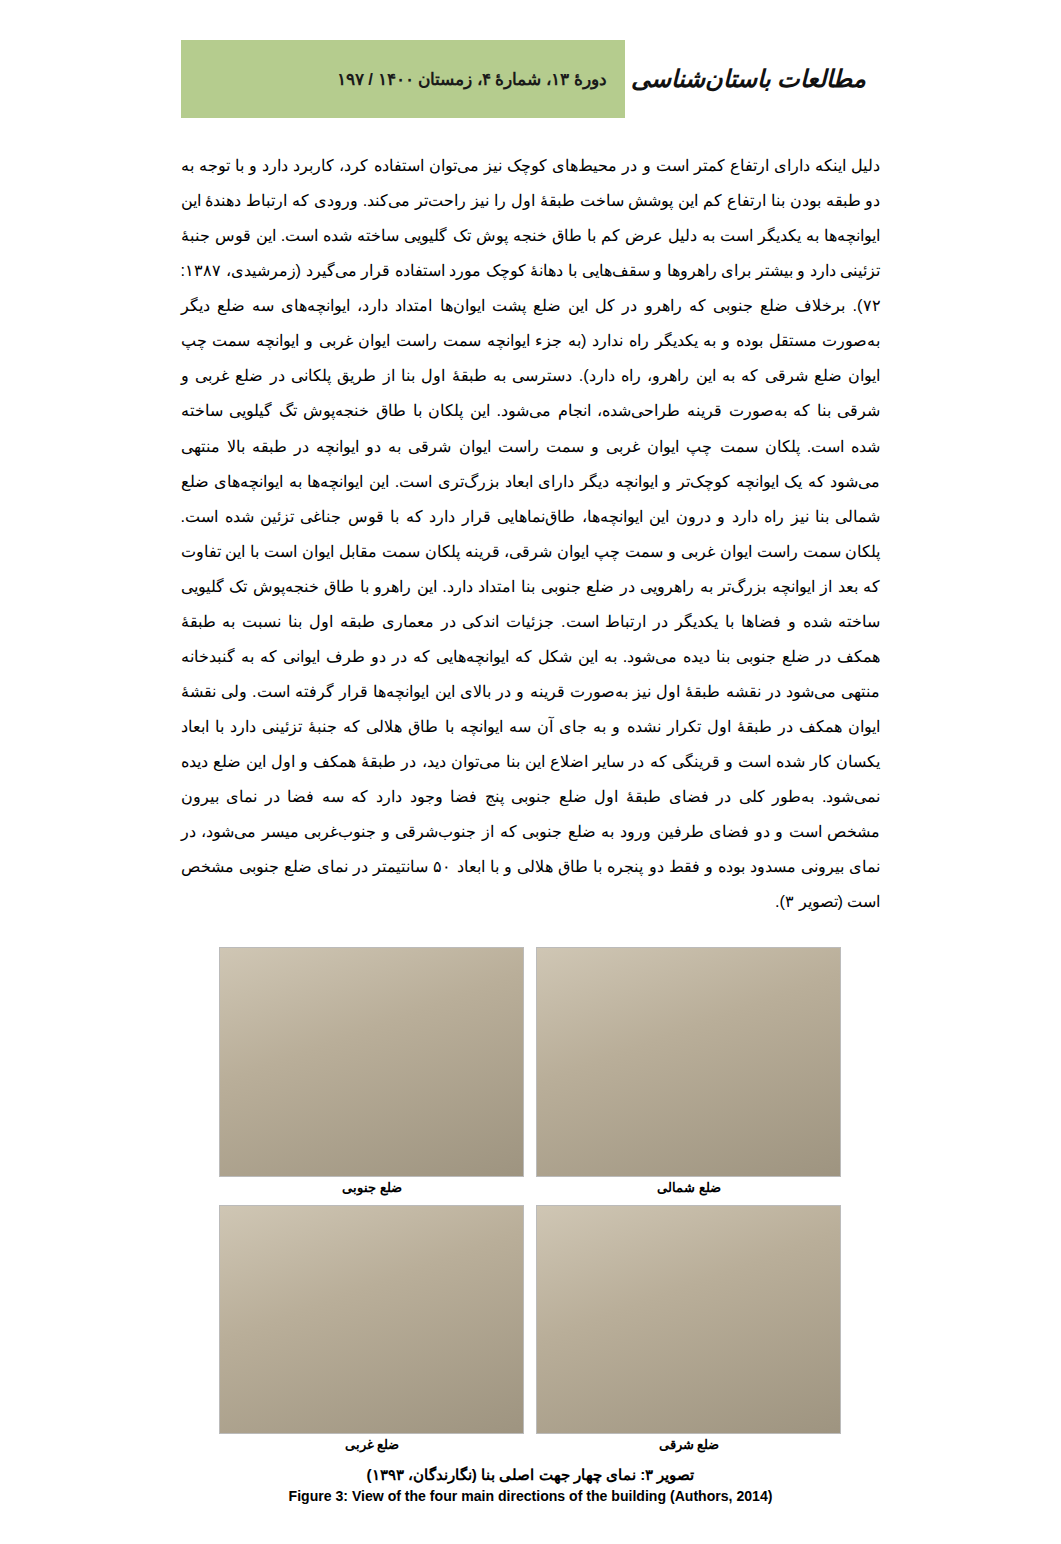مطالعات باستان‌شناسی
دورهٔ ۱۳، شمارهٔ ۴، زمستان ۱۴۰۰ / ۱۹۷
دلیل اینکه دارای ارتفاع کمتر است و در محیط‌های کوچک نیز می‌توان استفاده کرد، کاربرد دارد و با توجه به دو طبقه بودن بنا ارتفاع کم این پوشش ساخت طبقهٔ اول را نیز راحت‌تر می‌کند. ورودی که ارتباط دهندهٔ این ایوانچه‌ها به یکدیگر است به دلیل عرض کم با طاق خنجه پوش تک گلیویی ساخته شده است. این قوس جنبهٔ تزئینی دارد و بیشتر برای راهروها و سقف‌هایی با دهانهٔ کوچک مورد استفاده قرار می‌گیرد (زمرشیدی، ۱۳۸۷: ۷۲). برخلاف ضلع جنوبی که راهرو در کل این ضلع پشت ایوان‌ها امتداد دارد، ایوانچه‌های سه ضلع دیگر به‌صورت مستقل بوده و به یکدیگر راه ندارد (به جزء ایوانچه سمت راست ایوان غربی و ایوانچه سمت چپ ایوان ضلع شرقی که به این راهرو، راه دارد). دسترسی به طبقهٔ اول بنا از طریق پلکانی در ضلع غربی و شرقی بنا که به‌صورت قرینه طراحی‌شده، انجام می‌شود. این پلکان با طاق خنجه‌پوش تگ گیلویی ساخته شده است. پلکان سمت چپ ایوان غربی و سمت راست ایوان شرقی به دو ایوانچه در طبقه بالا منتهی می‌شود که یک ایوانچه کوچک‌تر و ایوانچه دیگر دارای ابعاد بزرگ‌تری است. این ایوانچه‌ها به ایوانچه‌های ضلع شمالی بنا نیز راه دارد و درون این ایوانچه‌ها، طاق‌نماهایی قرار دارد که با قوس جناغی تزئین شده است. پلکان سمت راست ایوان غربی و سمت چپ ایوان شرقی، قرینه پلکان سمت مقابل ایوان است با این تفاوت که بعد از ایوانچه بزرگ‌تر به راهرویی در ضلع جنوبی بنا امتداد دارد. این راهرو با طاق خنجه‌پوش تک گلیویی ساخته شده و فضاها با یکدیگر در ارتباط است. جزئیات اندکی در معماری طبقه اول بنا نسبت به طبقهٔ همکف در ضلع جنوبی بنا دیده می‌شود. به این شکل که ایوانچه‌هایی که در دو طرف ایوانی که به گنبدخانه منتهی می‌شود در نقشه طبقهٔ اول نیز به‌صورت قرینه و در بالای این ایوانچه‌ها قرار گرفته است. ولی نقشهٔ ایوان همکف در طبقهٔ اول تکرار نشده و به جای آن سه ایوانچه با طاق هلالی که جنبهٔ تزئینی دارد با ابعاد یکسان کار شده است و قرینگی که در سایر اضلاع این بنا می‌توان دید، در طبقهٔ همکف و اول این ضلع دیده نمی‌شود. به‌طور کلی در فضای طبقهٔ اول ضلع جنوبی پنج فضا وجود دارد که سه فضا در نمای بیرون مشخص است و دو فضای طرفین ورود به ضلع جنوبی که از جنوب‌شرقی و جنوب‌غربی میسر می‌شود، در نمای بیرونی مسدود بوده و فقط دو پنجره با طاق هلالی و با ابعاد ۵۰ سانتیمتر در نمای ضلع جنوبی مشخص است (تصویر ۳).
ضلع شمالی
ضلع جنوبی
ضلع شرقی
ضلع غربی
تصویر ۳: نمای چهار جهت اصلی بنا (نگارندگان، ۱۳۹۳)
Figure 3: View of the four main directions of the building (Authors, 2014)